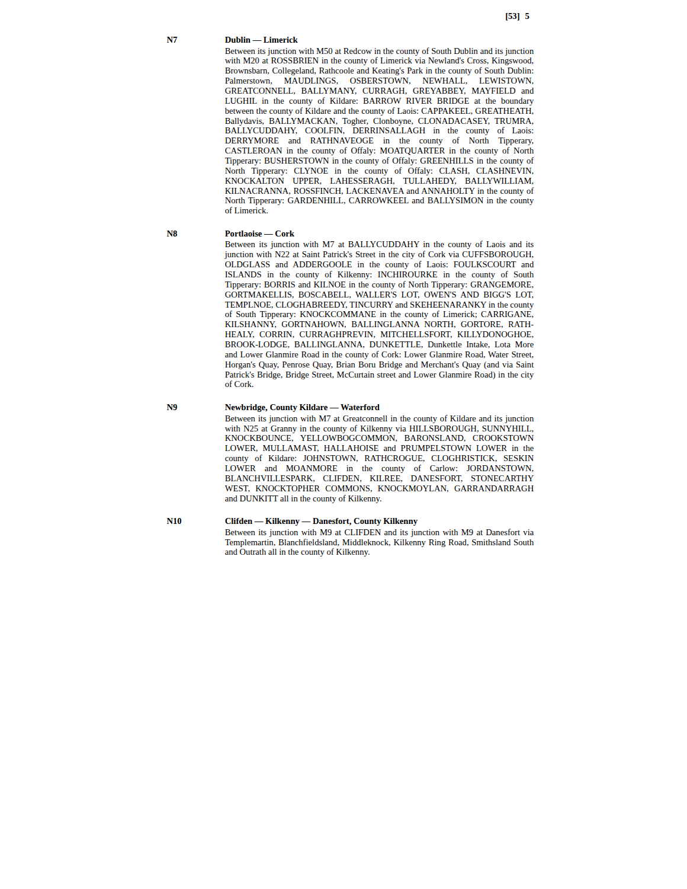[53] 5
N7
Dublin — Limerick
Between its junction with M50 at Redcow in the county of South Dublin and its junction with M20 at ROSSBRIEN in the county of Limerick via Newland's Cross, Kingswood, Brownsbarn, Collegeland, Rathcoole and Keating's Park in the county of South Dublin: Palmerstown, MAUDLINGS, OSBERSTOWN, NEWHALL, LEWISTOWN, GREATCONNELL, BALLYMANY, CURRAGH, GREYABBEY, MAYFIELD and LUGHIL in the county of Kildare: BARROW RIVER BRIDGE at the boundary between the county of Kildare and the county of Laois: CAPPAKEEL, GREATHEATH, Ballydavis, BALLYMACKAN, Togher, Clonboyne, CLONADACASEY, TRUMRA, BALLYCUDDAHY, COOLFIN, DERRINSALLAGH in the county of Laois: DERRYMORE and RATHNAVEOGE in the county of North Tipperary, CASTLEROAN in the county of Offaly: MOATQUARTER in the county of North Tipperary: BUSHERSTOWN in the county of Offaly: GREENHILLS in the county of North Tipperary: CLYNOE in the county of Offaly: CLASH, CLASHNEVIN, KNOCKALTON UPPER, LAHESSERAGH, TULLAHEDY, BALLYWILLIAM, KILNACRANNA, ROSSFINCH, LACKENAVEA and ANNAHOLTY in the county of North Tipperary: GARDENHILL, CARROWKEEL and BALLYSIMON in the county of Limerick.
N8
Portlaoise — Cork
Between its junction with M7 at BALLYCUDDAHY in the county of Laois and its junction with N22 at Saint Patrick's Street in the city of Cork via CUFFSBOROUGH, OLDGLASS and ADDERGOOLE in the county of Laois: FOULKSCOURT and ISLANDS in the county of Kilkenny: INCHIROURKE in the county of South Tipperary: BORRIS and KILNOE in the county of North Tipperary: GRANGEMORE, GORTMAKELLIS, BOSCABELL, WALLER'S LOT, OWEN'S AND BIGG'S LOT, TEMPLNOE, CLOGHABREEDY, TINCURRY and SKEHEENARANKY in the county of South Tipperary: KNOCKCOMMANE in the county of Limerick; CARRIGANE, KILSHANNY, GORTNAHOWN, BALLINGLANNA NORTH, GORTORE, RATH-HEALY, CORRIN, CURRAGHPREVIN, MITCHELLSFORT, KILLYDONOGHOE, BROOK-LODGE, BALLINGLANNA, DUNKETTLE, Dunkettle Intake, Lota More and Lower Glanmire Road in the county of Cork: Lower Glanmire Road, Water Street, Horgan's Quay, Penrose Quay, Brian Boru Bridge and Merchant's Quay (and via Saint Patrick's Bridge, Bridge Street, McCurtain street and Lower Glanmire Road) in the city of Cork.
N9
Newbridge, County Kildare — Waterford
Between its junction with M7 at Greatconnell in the county of Kildare and its junction with N25 at Granny in the county of Kilkenny via HILLSBOROUGH, SUNNYHILL, KNOCKBOUNCE, YELLOWBOGCOMMON, BARONSLAND, CROOKSTOWN LOWER, MULLAMAST, HALLAHOISE and PRUMPELSTOWN LOWER in the county of Kildare: JOHNSTOWN, RATHCROGUE, CLOGHRISTICK, SESKIN LOWER and MOANMORE in the county of Carlow: JORDANSTOWN, BLANCHVILLESPARK, CLIFDEN, KILREE, DANESFORT, STONECARTHY WEST, KNOCKTOPHER COMMONS, KNOCKMOYLAN, GARRANDARRAGH and DUNKITT all in the county of Kilkenny.
N10
Clifden — Kilkenny — Danesfort, County Kilkenny
Between its junction with M9 at CLIFDEN and its junction with M9 at Danesfort via Templemartin, Blanchfieldsland, Middleknock, Kilkenny Ring Road, Smithsland South and Outrath all in the county of Kilkenny.